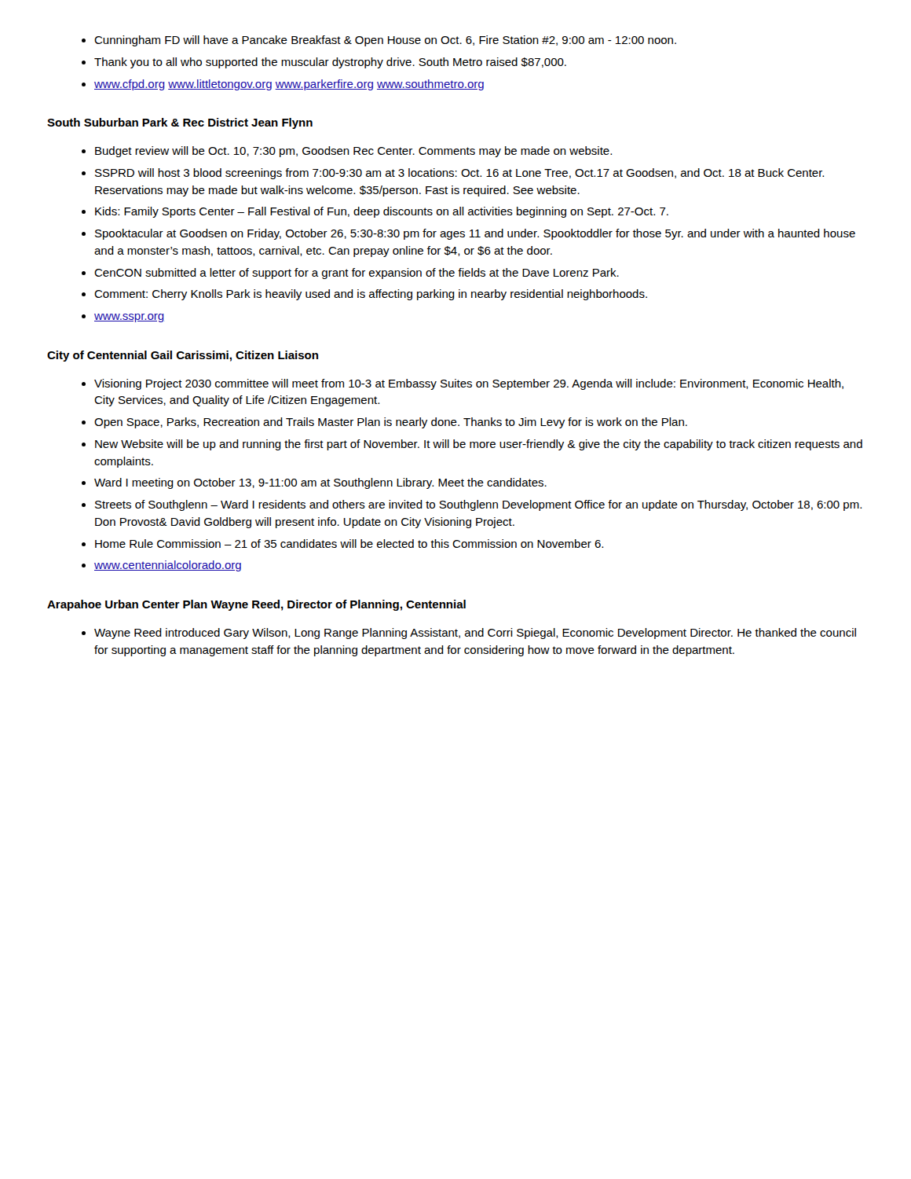Cunningham FD will have a Pancake Breakfast & Open House on Oct. 6, Fire Station #2, 9:00 am - 12:00 noon.
Thank you to all who supported the muscular dystrophy drive. South Metro raised $87,000.
www.cfpd.org www.littletongov.org www.parkerfire.org www.southmetro.org
South Suburban Park & Rec District Jean Flynn
Budget review will be Oct. 10, 7:30 pm, Goodsen Rec Center. Comments may be made on website.
SSPRD will host 3 blood screenings from 7:00-9:30 am at 3 locations: Oct. 16 at Lone Tree, Oct.17 at Goodsen, and Oct. 18 at Buck Center. Reservations may be made but walk-ins welcome. $35/person. Fast is required. See website.
Kids: Family Sports Center – Fall Festival of Fun, deep discounts on all activities beginning on Sept. 27-Oct. 7.
Spooktacular at Goodsen on Friday, October 26, 5:30-8:30 pm for ages 11 and under. Spooktoddler for those 5yr. and under with a haunted house and a monster’s mash, tattoos, carnival, etc. Can prepay online for $4, or $6 at the door.
CenCON submitted a letter of support for a grant for expansion of the fields at the Dave Lorenz Park.
Comment: Cherry Knolls Park is heavily used and is affecting parking in nearby residential neighborhoods.
www.sspr.org
City of Centennial Gail Carissimi, Citizen Liaison
Visioning Project 2030 committee will meet from 10-3 at Embassy Suites on September 29. Agenda will include: Environment, Economic Health, City Services, and Quality of Life /Citizen Engagement.
Open Space, Parks, Recreation and Trails Master Plan is nearly done. Thanks to Jim Levy for is work on the Plan.
New Website will be up and running the first part of November. It will be more user-friendly & give the city the capability to track citizen requests and complaints.
Ward I meeting on October 13, 9-11:00 am at Southglenn Library. Meet the candidates.
Streets of Southglenn – Ward I residents and others are invited to Southglenn Development Office for an update on Thursday, October 18, 6:00 pm. Don Provost& David Goldberg will present info. Update on City Visioning Project.
Home Rule Commission – 21 of 35 candidates will be elected to this Commission on November 6.
www.centennialcolorado.org
Arapahoe Urban Center Plan Wayne Reed, Director of Planning, Centennial
Wayne Reed introduced Gary Wilson, Long Range Planning Assistant, and Corri Spiegal, Economic Development Director. He thanked the council for supporting a management staff for the planning department and for considering how to move forward in the department.